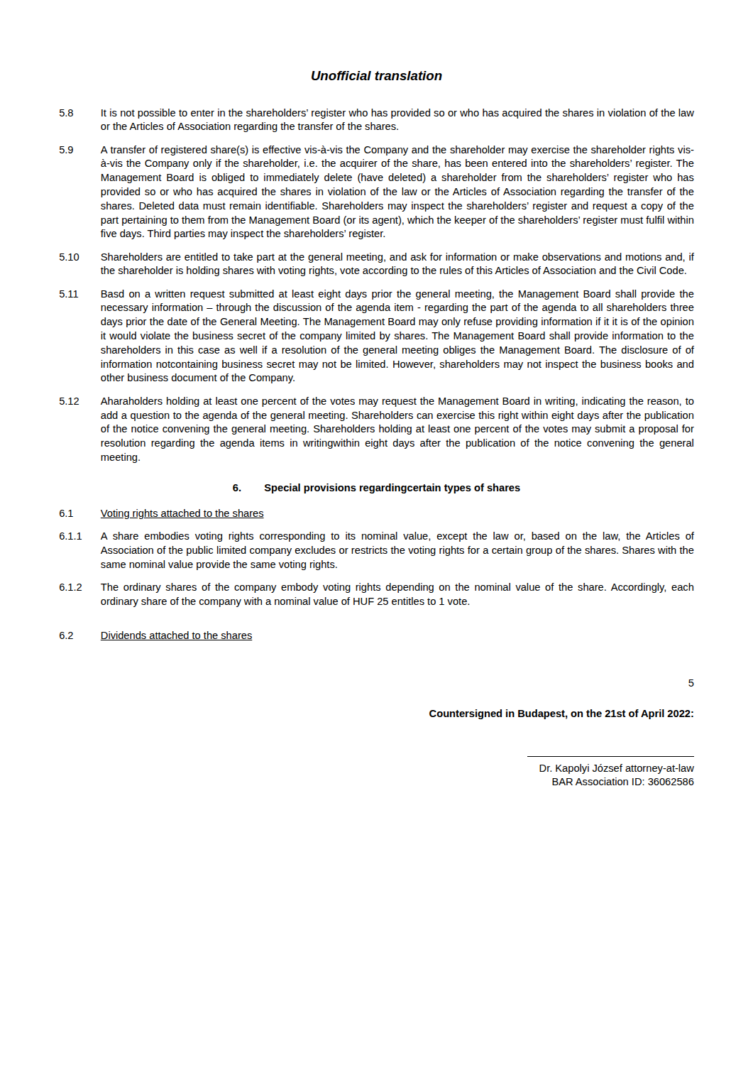Unofficial translation
5.8
It is not possible to enter in the shareholders’ register who has provided so or who has acquired the shares in violation of the law or the Articles of Association regarding the transfer of the shares.
5.9
A transfer of registered share(s) is effective vis-à-vis the Company and the shareholder may exercise the shareholder rights vis-à-vis the Company only if the shareholder, i.e. the acquirer of the share, has been entered into the shareholders’ register. The Management Board is obliged to immediately delete (have deleted) a shareholder from the shareholders’ register who has provided so or who has acquired the shares in violation of the law or the Articles of Association regarding the transfer of the shares. Deleted data must remain identifiable. Shareholders may inspect the shareholders’ register and request a copy of the part pertaining to them from the Management Board (or its agent), which the keeper of the shareholders’ register must fulfil within five days. Third parties may inspect the shareholders’ register.
5.10
Shareholders are entitled to take part at the general meeting, and ask for information or make observations and motions and, if the shareholder is holding shares with voting rights, vote according to the rules of this Articles of Association and the Civil Code.
5.11
Basd on a written request submitted at least eight days prior the general meeting, the Management Board shall provide the necessary information – through the discussion of the agenda item - regarding the part of the agenda to all shareholders three days prior the date of the General Meeting. The Management Board may only refuse providing information if it it is of the opinion it would violate the business secret of the company limited by shares. The Management Board shall provide information to the shareholders in this case as well if a resolution of the general meeting obliges the Management Board. The disclosure of of information notcontaining business secret may not be limited. However, shareholders may not inspect the business books and other business document of the Company.
5.12
Aharaholders holding at least one percent of the votes may request the Management Board in writing, indicating the reason, to add a question to the agenda of the general meeting. Shareholders can exercise this right within eight days after the publication of the notice convening the general meeting. Shareholders holding at least one percent of the votes may submit a proposal for resolution regarding the agenda items in writingwithin eight days after the publication of the notice convening the general meeting.
6. Special provisions regardingcertain types of shares
6.1
Voting rights attached to the shares
6.1.1
A share embodies voting rights corresponding to its nominal value, except the law or, based on the law, the Articles of Association of the public limited company excludes or restricts the voting rights for a certain group of the shares. Shares with the same nominal value provide the same voting rights.
6.1.2
The ordinary shares of the company embody voting rights depending on the nominal value of the share. Accordingly, each ordinary share of the company with a nominal value of HUF 25 entitles to 1 vote.
6.2
Dividends attached to the shares
5
Countersigned in Budapest, on the 21st of April 2022:
Dr. Kapolyi József attorney-at-law
BAR Association ID: 36062586